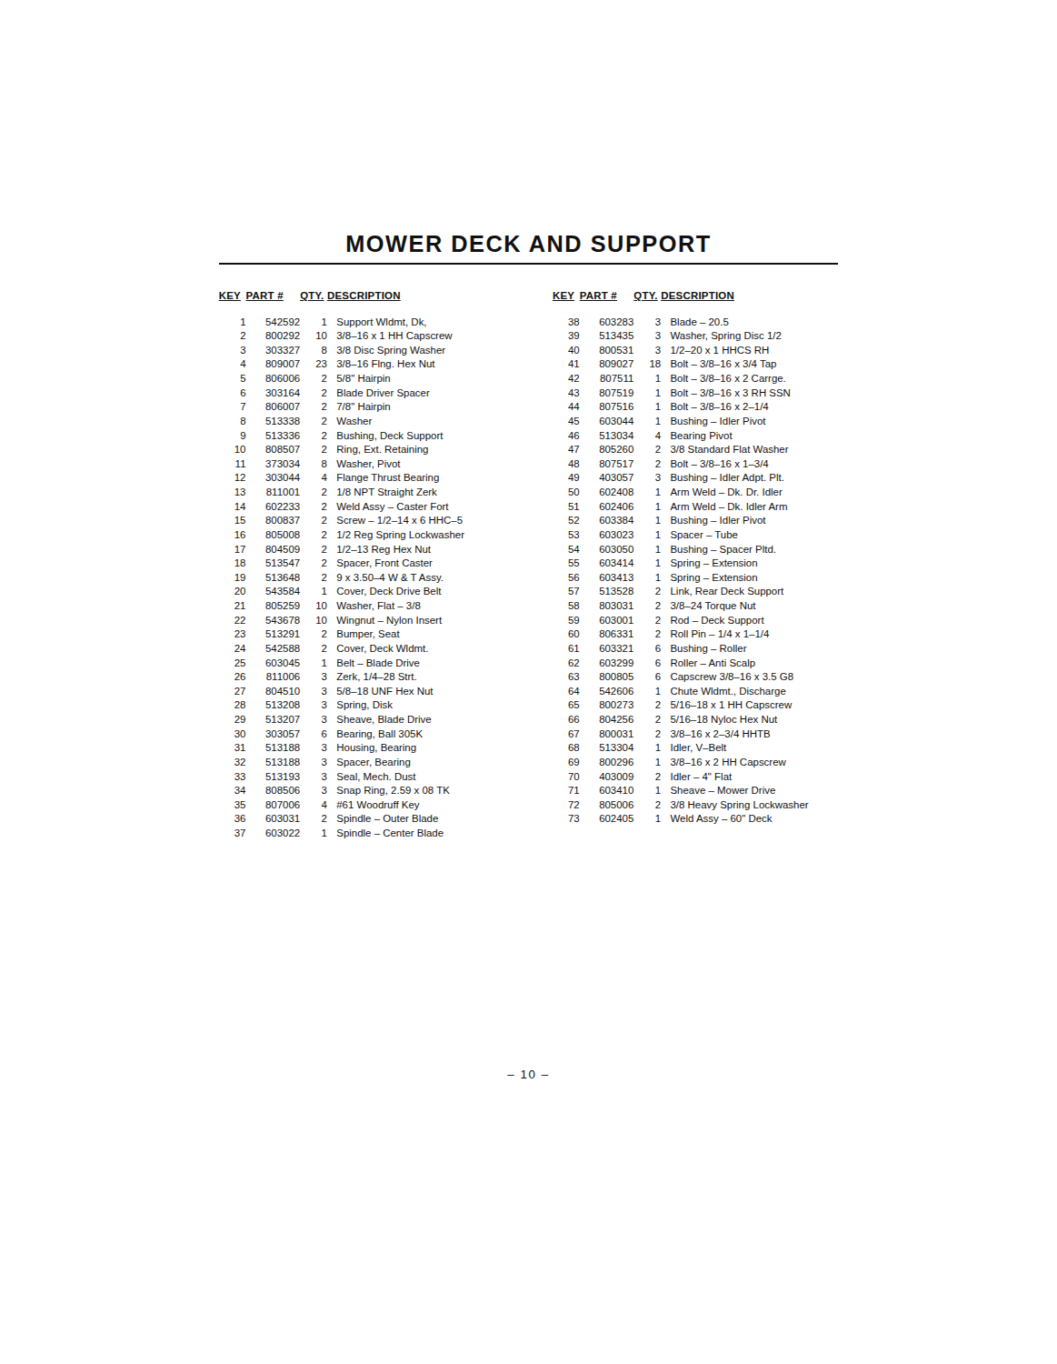MOWER DECK AND SUPPORT
| KEY | PART # | QTY. | DESCRIPTION |
| --- | --- | --- | --- |
| 1 | 542592 | 1 | Support Wldmt, Dk, |
| 2 | 800292 | 10 | 3/8–16 x 1 HH Capscrew |
| 3 | 303327 | 8 | 3/8 Disc Spring Washer |
| 4 | 809007 | 23 | 3/8–16 Flng. Hex Nut |
| 5 | 806006 | 2 | 5/8" Hairpin |
| 6 | 303164 | 2 | Blade Driver Spacer |
| 7 | 806007 | 2 | 7/8" Hairpin |
| 8 | 513338 | 2 | Washer |
| 9 | 513336 | 2 | Bushing, Deck Support |
| 10 | 808507 | 2 | Ring, Ext. Retaining |
| 11 | 373034 | 8 | Washer, Pivot |
| 12 | 303044 | 4 | Flange Thrust Bearing |
| 13 | 811001 | 2 | 1/8 NPT Straight Zerk |
| 14 | 602233 | 2 | Weld Assy – Caster Fort |
| 15 | 800837 | 2 | Screw – 1/2–14 x 6 HHC–5 |
| 16 | 805008 | 2 | 1/2 Reg Spring Lockwasher |
| 17 | 804509 | 2 | 1/2–13 Reg Hex Nut |
| 18 | 513547 | 2 | Spacer, Front Caster |
| 19 | 513648 | 2 | 9 x 3.50–4 W & T Assy. |
| 20 | 543584 | 1 | Cover, Deck Drive Belt |
| 21 | 805259 | 10 | Washer, Flat – 3/8 |
| 22 | 543678 | 10 | Wingnut – Nylon Insert |
| 23 | 513291 | 2 | Bumper, Seat |
| 24 | 542588 | 2 | Cover, Deck Wldmt. |
| 25 | 603045 | 1 | Belt – Blade Drive |
| 26 | 811006 | 3 | Zerk, 1/4–28 Strt. |
| 27 | 804510 | 3 | 5/8–18 UNF Hex Nut |
| 28 | 513208 | 3 | Spring, Disk |
| 29 | 513207 | 3 | Sheave, Blade Drive |
| 30 | 303057 | 6 | Bearing, Ball 305K |
| 31 | 513188 | 3 | Housing, Bearing |
| 32 | 513188 | 3 | Spacer, Bearing |
| 33 | 513193 | 3 | Seal, Mech. Dust |
| 34 | 808506 | 3 | Snap Ring, 2.59 x 08 TK |
| 35 | 807006 | 4 | #61 Woodruff Key |
| 36 | 603031 | 2 | Spindle – Outer Blade |
| 37 | 603022 | 1 | Spindle – Center Blade |
| KEY | PART # | QTY. | DESCRIPTION |
| --- | --- | --- | --- |
| 38 | 603283 | 3 | Blade – 20.5 |
| 39 | 513435 | 3 | Washer, Spring Disc 1/2 |
| 40 | 800531 | 3 | 1/2–20 x 1 HHCS RH |
| 41 | 809027 | 18 | Bolt – 3/8–16 x 3/4 Tap |
| 42 | 807511 | 1 | Bolt – 3/8–16 x 2 Carrge. |
| 43 | 807519 | 1 | Bolt – 3/8–16 x 3 RH SSN |
| 44 | 807516 | 1 | Bolt – 3/8–16 x 2–1/4 |
| 45 | 603044 | 1 | Bushing – Idler Pivot |
| 46 | 513034 | 4 | Bearing Pivot |
| 47 | 805260 | 2 | 3/8 Standard Flat Washer |
| 48 | 807517 | 2 | Bolt – 3/8–16 x 1–3/4 |
| 49 | 403057 | 3 | Bushing – Idler Adpt. Plt. |
| 50 | 602408 | 1 | Arm Weld – Dk. Dr. Idler |
| 51 | 602406 | 1 | Arm Weld – Dk. Idler Arm |
| 52 | 603384 | 1 | Bushing – Idler Pivot |
| 53 | 603023 | 1 | Spacer – Tube |
| 54 | 603050 | 1 | Bushing – Spacer Pltd. |
| 55 | 603414 | 1 | Spring – Extension |
| 56 | 603413 | 1 | Spring – Extension |
| 57 | 513528 | 2 | Link, Rear Deck Support |
| 58 | 803031 | 2 | 3/8–24 Torque Nut |
| 59 | 603001 | 2 | Rod – Deck Support |
| 60 | 806331 | 2 | Roll Pin – 1/4 x 1–1/4 |
| 61 | 603321 | 6 | Bushing – Roller |
| 62 | 603299 | 6 | Roller – Anti Scalp |
| 63 | 800805 | 6 | Capscrew 3/8–16 x 3.5 G8 |
| 64 | 542606 | 1 | Chute Wldmt., Discharge |
| 65 | 800273 | 2 | 5/16–18 x 1 HH Capscrew |
| 66 | 804256 | 2 | 5/16–18 Nyloc Hex Nut |
| 67 | 800031 | 2 | 3/8–16 x 2–3/4 HHTB |
| 68 | 513304 | 1 | Idler, V–Belt |
| 69 | 800296 | 1 | 3/8–16 x 2 HH Capscrew |
| 70 | 403009 | 2 | Idler – 4" Flat |
| 71 | 603410 | 1 | Sheave – Mower Drive |
| 72 | 805006 | 2 | 3/8 Heavy Spring Lockwasher |
| 73 | 602405 | 1 | Weld Assy – 60" Deck |
– 10 –